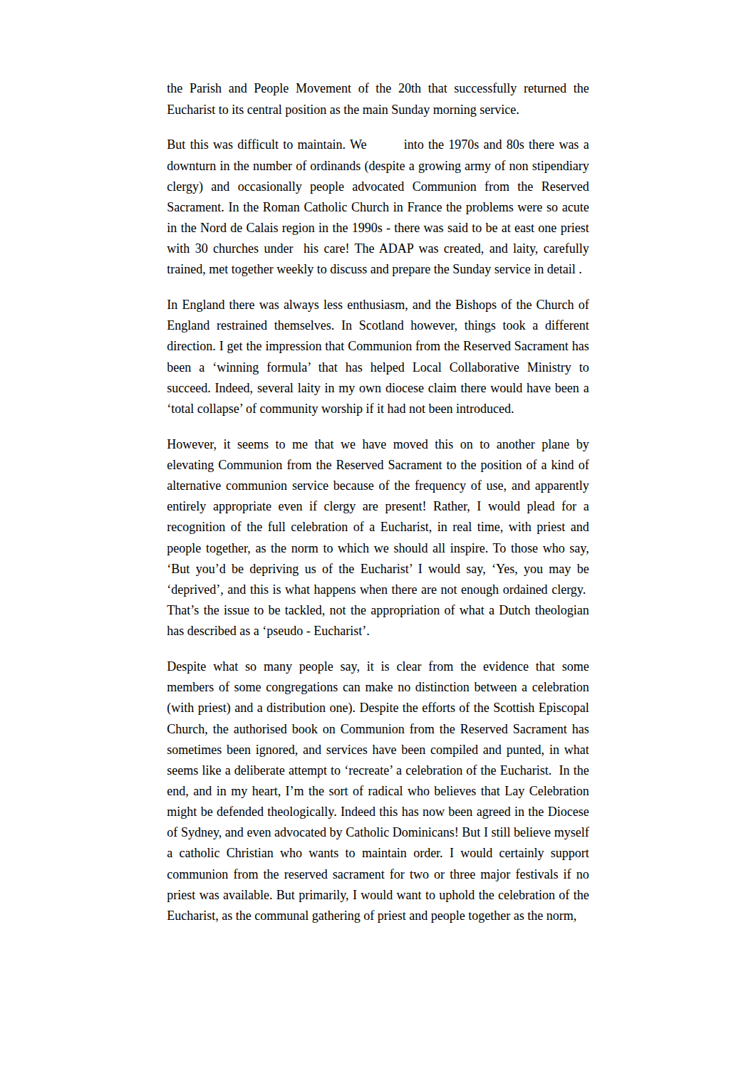the Parish and People Movement of the 20th that successfully returned the Eucharist to its central position as the main Sunday morning service.
But this was difficult to maintain. We into the 1970s and 80s there was a downturn in the number of ordinands (despite a growing army of non stipendiary clergy) and occasionally people advocated Communion from the Reserved Sacrament. In the Roman Catholic Church in France the problems were so acute in the Nord de Calais region in the 1990s - there was said to be at east one priest with 30 churches under his care! The ADAP was created, and laity, carefully trained, met together weekly to discuss and prepare the Sunday service in detail .
In England there was always less enthusiasm, and the Bishops of the Church of England restrained themselves. In Scotland however, things took a different direction. I get the impression that Communion from the Reserved Sacrament has been a ‘winning formula’ that has helped Local Collaborative Ministry to succeed. Indeed, several laity in my own diocese claim there would have been a ‘total collapse’ of community worship if it had not been introduced.
However, it seems to me that we have moved this on to another plane by elevating Communion from the Reserved Sacrament to the position of a kind of alternative communion service because of the frequency of use, and apparently entirely appropriate even if clergy are present! Rather, I would plead for a recognition of the full celebration of a Eucharist, in real time, with priest and people together, as the norm to which we should all inspire. To those who say, ‘But you’d be depriving us of the Eucharist’ I would say, ‘Yes, you may be ‘deprived’, and this is what happens when there are not enough ordained clergy. That’s the issue to be tackled, not the appropriation of what a Dutch theologian has described as a ‘pseudo - Eucharist’.
Despite what so many people say, it is clear from the evidence that some members of some congregations can make no distinction between a celebration (with priest) and a distribution one). Despite the efforts of the Scottish Episcopal Church, the authorised book on Communion from the Reserved Sacrament has sometimes been ignored, and services have been compiled and punted, in what seems like a deliberate attempt to ‘recreate’ a celebration of the Eucharist. In the end, and in my heart, I’m the sort of radical who believes that Lay Celebration might be defended theologically. Indeed this has now been agreed in the Diocese of Sydney, and even advocated by Catholic Dominicans! But I still believe myself a catholic Christian who wants to maintain order. I would certainly support communion from the reserved sacrament for two or three major festivals if no priest was available. But primarily, I would want to uphold the celebration of the Eucharist, as the communal gathering of priest and people together as the norm,